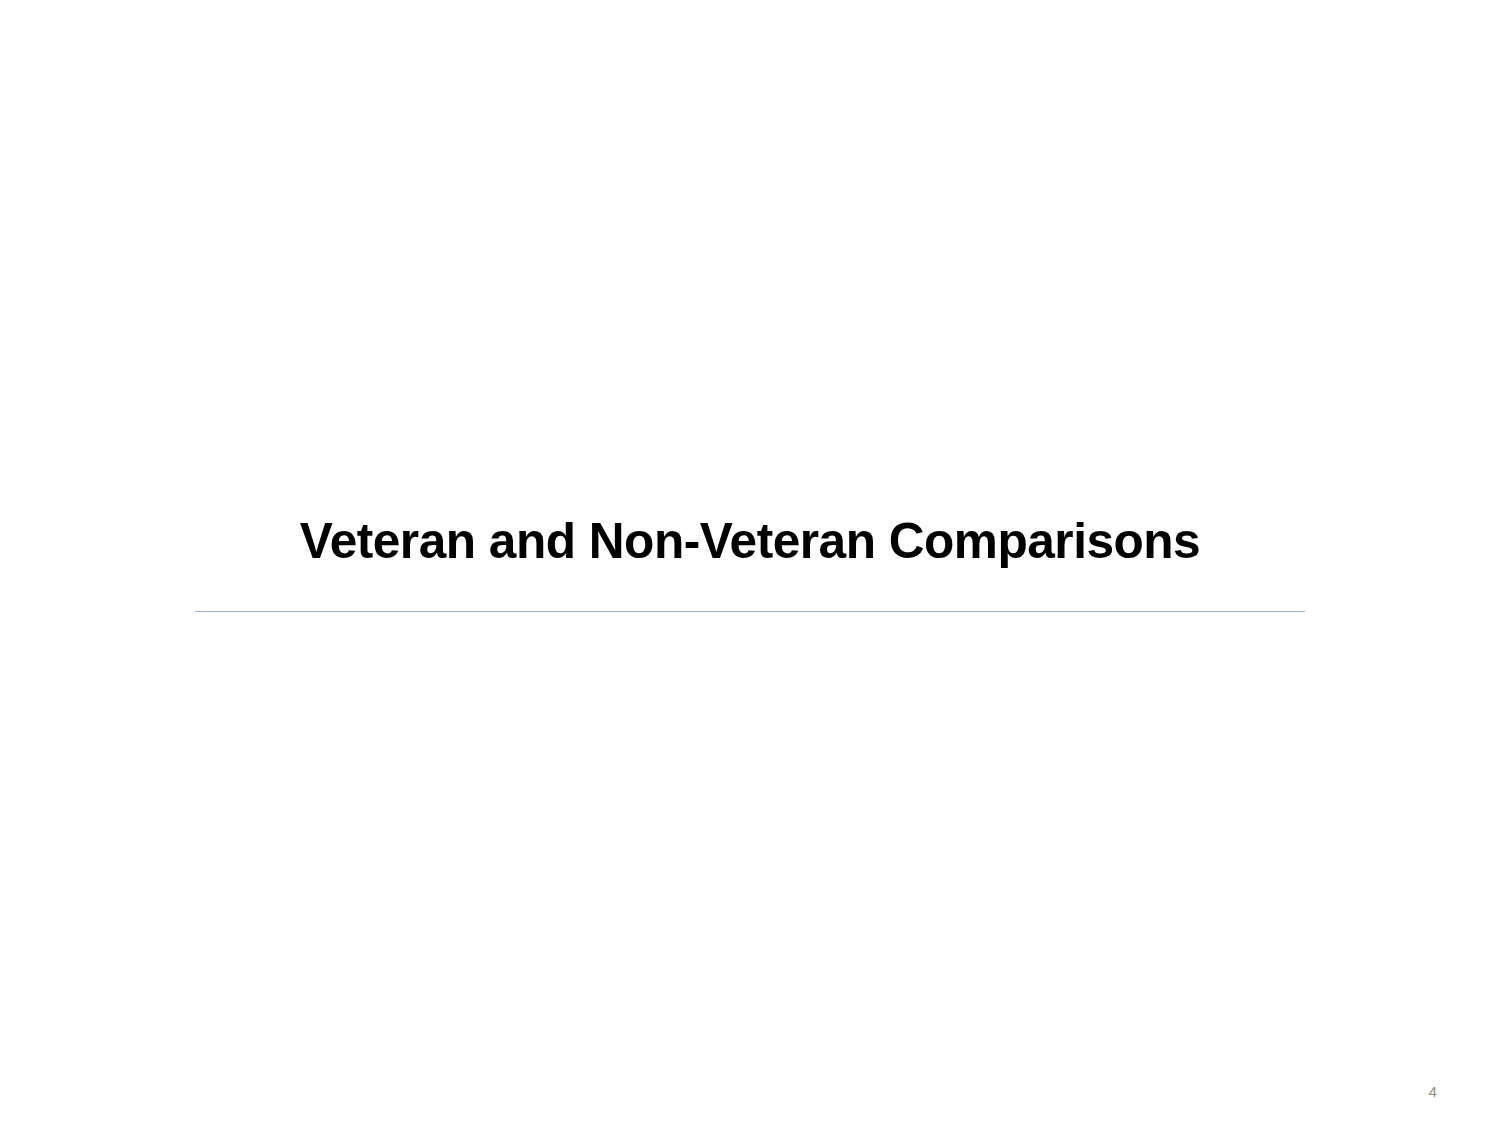Veteran and Non-Veteran Comparisons
4